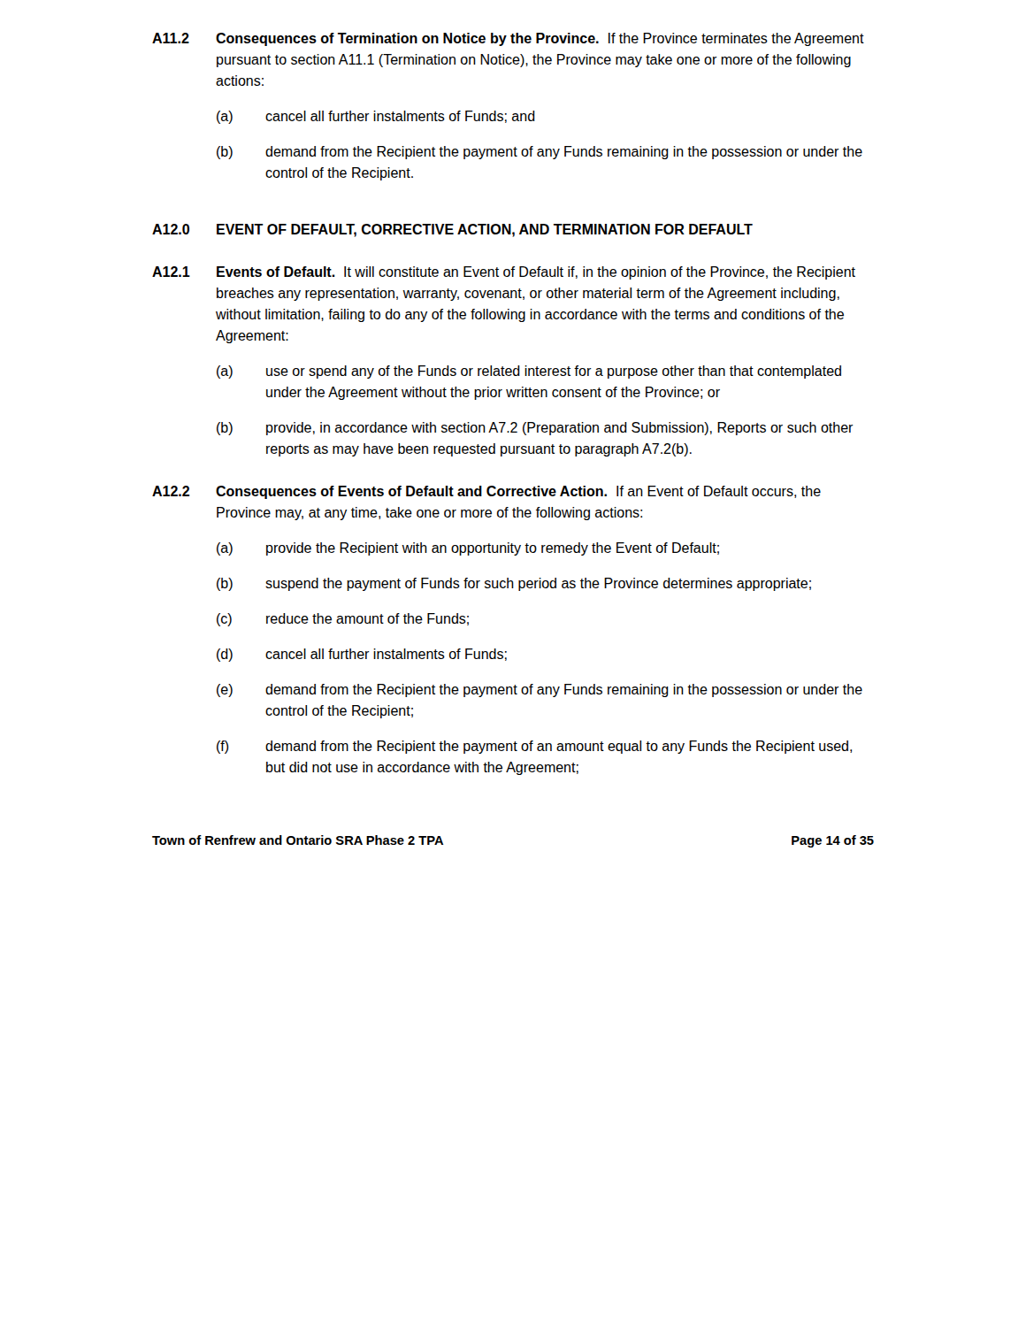A11.2
Consequences of Termination on Notice by the Province. If the Province terminates the Agreement pursuant to section A11.1 (Termination on Notice), the Province may take one or more of the following actions:
(a) cancel all further instalments of Funds; and
(b) demand from the Recipient the payment of any Funds remaining in the possession or under the control of the Recipient.
A12.0
EVENT OF DEFAULT, CORRECTIVE ACTION, AND TERMINATION FOR DEFAULT
A12.1
Events of Default. It will constitute an Event of Default if, in the opinion of the Province, the Recipient breaches any representation, warranty, covenant, or other material term of the Agreement including, without limitation, failing to do any of the following in accordance with the terms and conditions of the Agreement:
(a) use or spend any of the Funds or related interest for a purpose other than that contemplated under the Agreement without the prior written consent of the Province; or
(b) provide, in accordance with section A7.2 (Preparation and Submission), Reports or such other reports as may have been requested pursuant to paragraph A7.2(b).
A12.2
Consequences of Events of Default and Corrective Action. If an Event of Default occurs, the Province may, at any time, take one or more of the following actions:
(a) provide the Recipient with an opportunity to remedy the Event of Default;
(b) suspend the payment of Funds for such period as the Province determines appropriate;
(c) reduce the amount of the Funds;
(d) cancel all further instalments of Funds;
(e) demand from the Recipient the payment of any Funds remaining in the possession or under the control of the Recipient;
(f) demand from the Recipient the payment of an amount equal to any Funds the Recipient used, but did not use in accordance with the Agreement;
Town of Renfrew and Ontario SRA Phase 2 TPA
Page 14 of 35